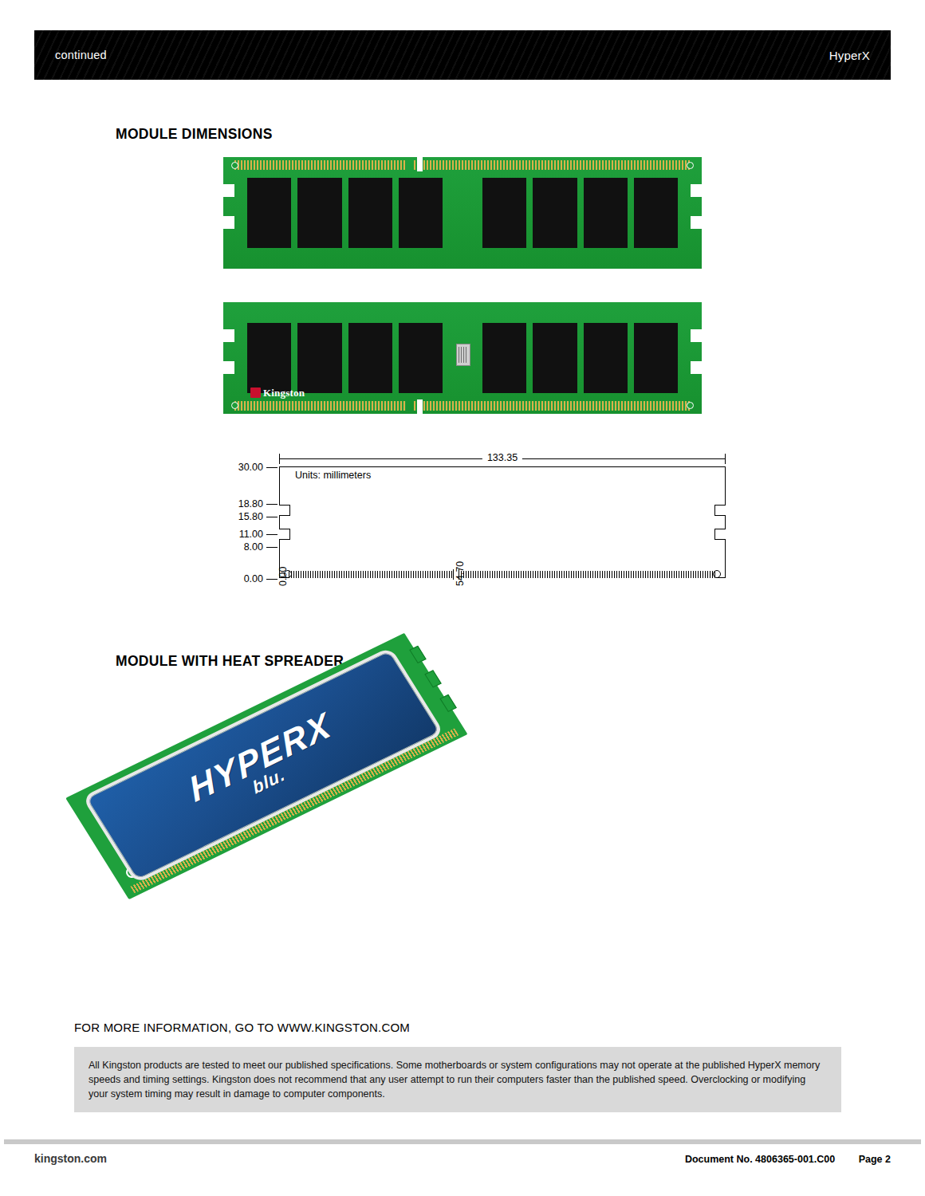continued HyperX
MODULE DIMENSIONS
Kingston
133.35
Units: millimeters
30.00
18.80
15.80
11.00
8.00
0.00
0.00
54.70
MODULE WITH HEAT SPREADER
HYPERXblu.
FOR MORE INFORMATION, GO TO WWW.KINGSTON.COM
All Kingston products are tested to meet our published specifications. Some motherboards or system configurations may not operate at the published HyperX memory speeds and timing settings. Kingston does not recommend that any user attempt to run their computers faster than the published speed. Overclocking or modifying your system timing may result in damage to computer components.
kingston.com
Document No. 4806365-001.C00 Page 2